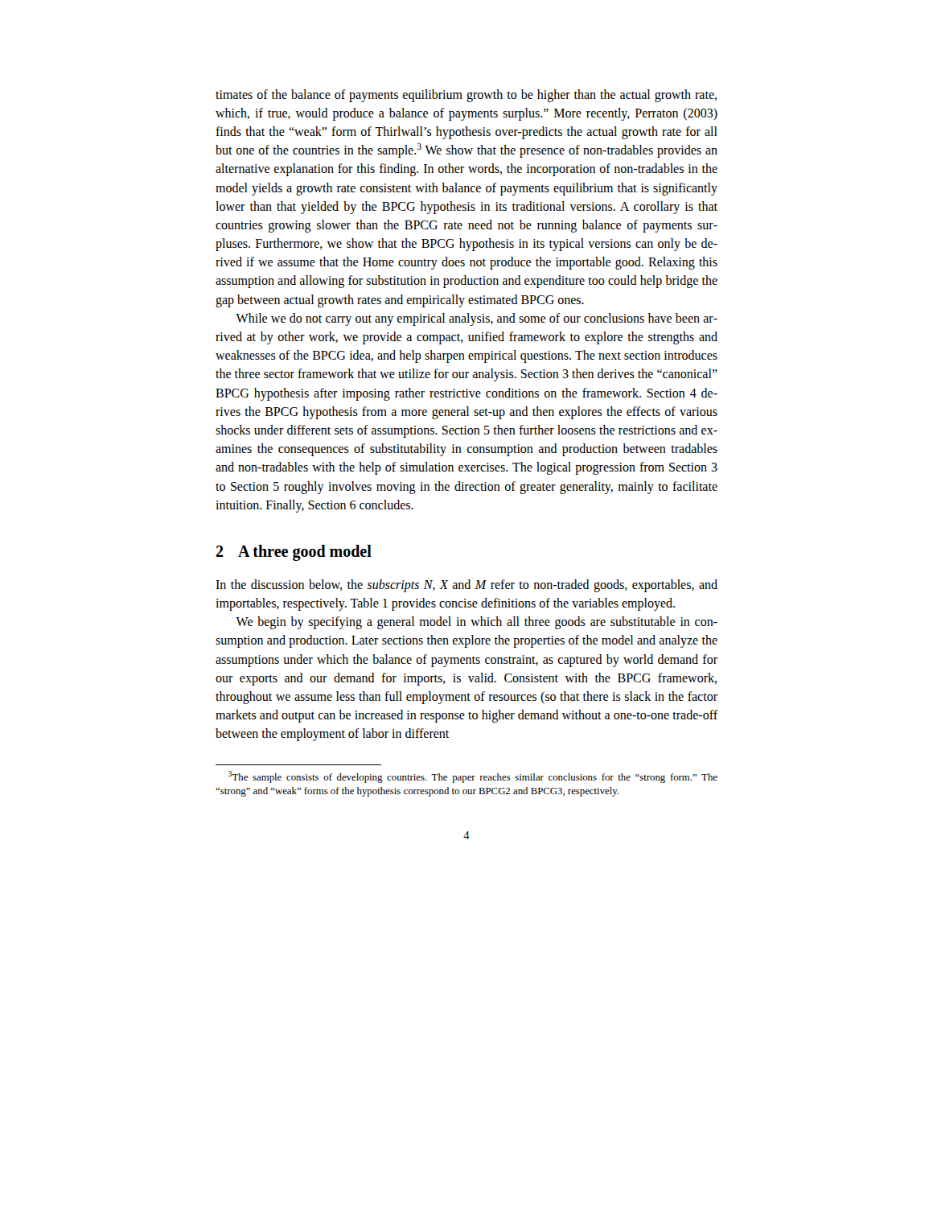timates of the balance of payments equilibrium growth to be higher than the actual growth rate, which, if true, would produce a balance of payments surplus.” More recently, Perraton (2003) finds that the “weak” form of Thirlwall’s hypothesis over-predicts the actual growth rate for all but one of the countries in the sample.3 We show that the presence of non-tradables provides an alternative explanation for this finding. In other words, the incorporation of non-tradables in the model yields a growth rate consistent with balance of payments equilibrium that is significantly lower than that yielded by the BPCG hypothesis in its traditional versions. A corollary is that countries growing slower than the BPCG rate need not be running balance of payments surpluses. Furthermore, we show that the BPCG hypothesis in its typical versions can only be derived if we assume that the Home country does not produce the importable good. Relaxing this assumption and allowing for substitution in production and expenditure too could help bridge the gap between actual growth rates and empirically estimated BPCG ones.
While we do not carry out any empirical analysis, and some of our conclusions have been arrived at by other work, we provide a compact, unified framework to explore the strengths and weaknesses of the BPCG idea, and help sharpen empirical questions. The next section introduces the three sector framework that we utilize for our analysis. Section 3 then derives the “canonical” BPCG hypothesis after imposing rather restrictive conditions on the framework. Section 4 derives the BPCG hypothesis from a more general set-up and then explores the effects of various shocks under different sets of assumptions. Section 5 then further loosens the restrictions and examines the consequences of substitutability in consumption and production between tradables and non-tradables with the help of simulation exercises. The logical progression from Section 3 to Section 5 roughly involves moving in the direction of greater generality, mainly to facilitate intuition. Finally, Section 6 concludes.
2 A three good model
In the discussion below, the subscripts N, X and M refer to non-traded goods, exportables, and importables, respectively. Table 1 provides concise definitions of the variables employed.
We begin by specifying a general model in which all three goods are substitutable in consumption and production. Later sections then explore the properties of the model and analyze the assumptions under which the balance of payments constraint, as captured by world demand for our exports and our demand for imports, is valid. Consistent with the BPCG framework, throughout we assume less than full employment of resources (so that there is slack in the factor markets and output can be increased in response to higher demand without a one-to-one trade-off between the employment of labor in different
3The sample consists of developing countries. The paper reaches similar conclusions for the “strong form.” The “strong” and “weak” forms of the hypothesis correspond to our BPCG2 and BPCG3, respectively.
4